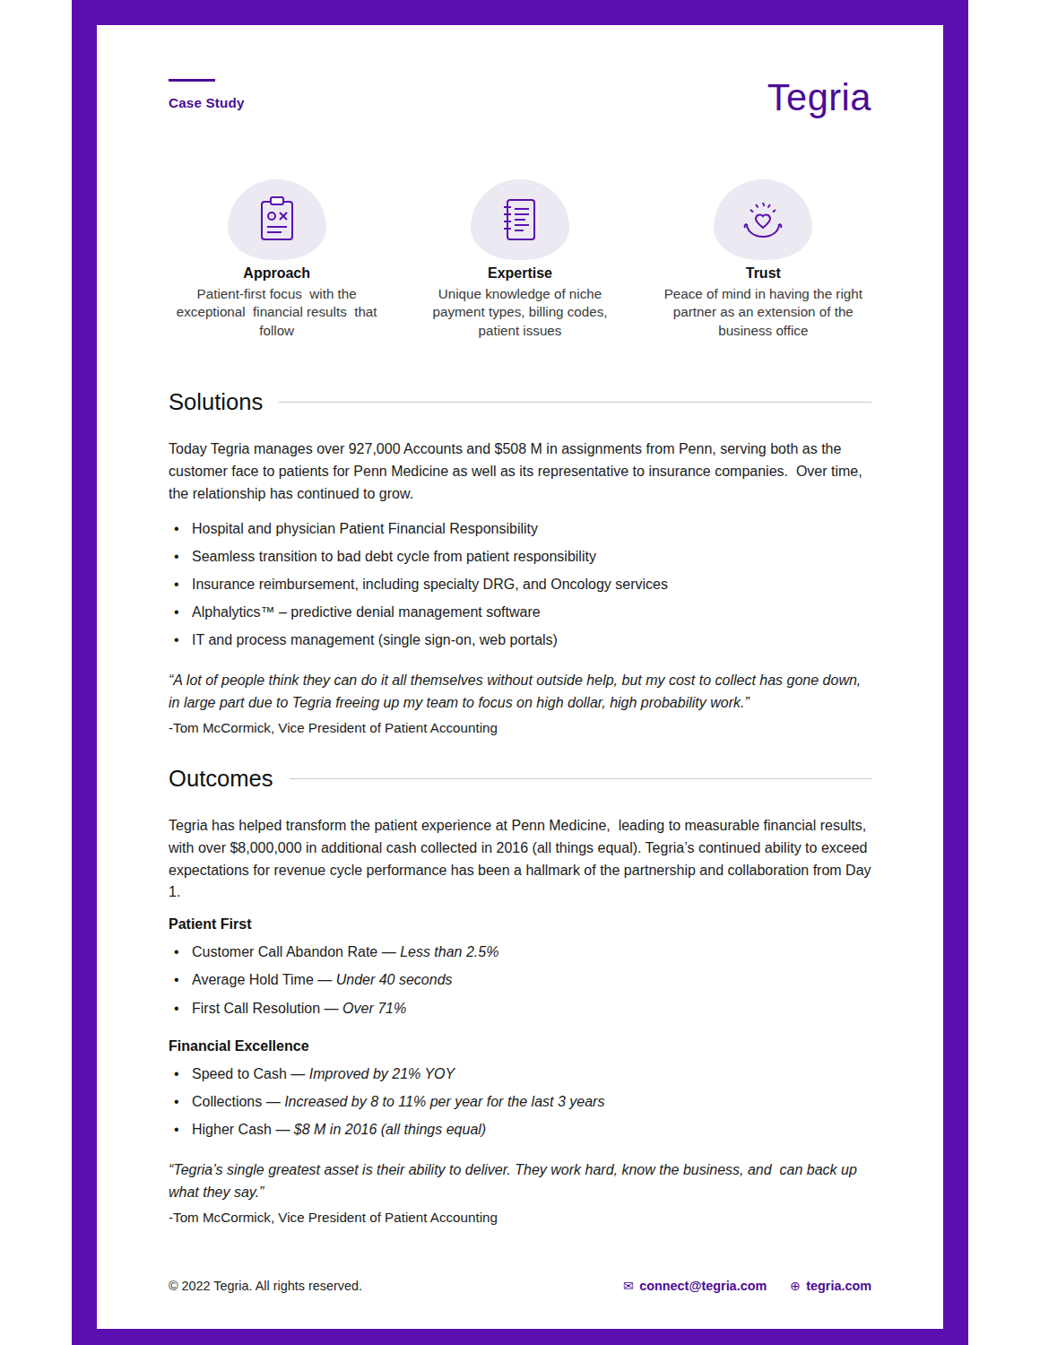Case Study
Tegria
Approach
Patient-first focus with the exceptional financial results that follow
Expertise
Unique knowledge of niche payment types, billing codes, patient issues
Trust
Peace of mind in having the right partner as an extension of the business office
Solutions
Today Tegria manages over 927,000 Accounts and $508 M in assignments from Penn, serving both as the customer face to patients for Penn Medicine as well as its representative to insurance companies. Over time, the relationship has continued to grow.
Hospital and physician Patient Financial Responsibility
Seamless transition to bad debt cycle from patient responsibility
Insurance reimbursement, including specialty DRG, and Oncology services
Alphalytics™ – predictive denial management software
IT and process management (single sign-on, web portals)
“A lot of people think they can do it all themselves without outside help, but my cost to collect has gone down, in large part due to Tegria freeing up my team to focus on high dollar, high probability work.”
-Tom McCormick, Vice President of Patient Accounting
Outcomes
Tegria has helped transform the patient experience at Penn Medicine, leading to measurable financial results, with over $8,000,000 in additional cash collected in 2016 (all things equal). Tegria’s continued ability to exceed expectations for revenue cycle performance has been a hallmark of the partnership and collaboration from Day 1.
Patient First
Customer Call Abandon Rate — Less than 2.5%
Average Hold Time — Under 40 seconds
First Call Resolution — Over 71%
Financial Excellence
Speed to Cash — Improved by 21% YOY
Collections — Increased by 8 to 11% per year for the last 3 years
Higher Cash — $8 M in 2016 (all things equal)
“Tegria’s single greatest asset is their ability to deliver. They work hard, know the business, and can back up what they say.”
-Tom McCormick, Vice President of Patient Accounting
© 2022 Tegria. All rights reserved.
✉connect@tegria.com ⊕tegria.com